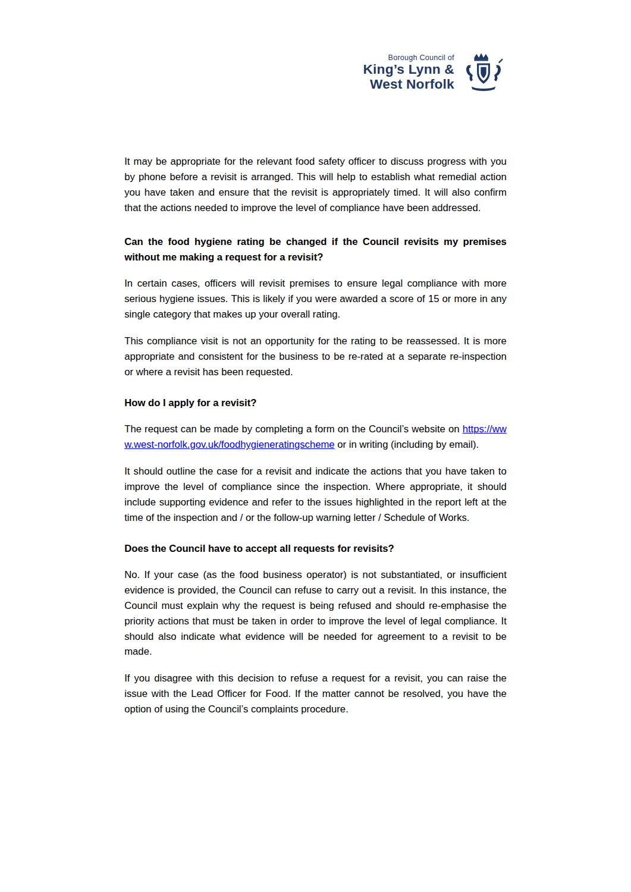Borough Council of
King’s Lynn &
West Norfolk
It may be appropriate for the relevant food safety officer to discuss progress with you by phone before a revisit is arranged. This will help to establish what remedial action you have taken and ensure that the revisit is appropriately timed. It will also confirm that the actions needed to improve the level of compliance have been addressed.
Can the food hygiene rating be changed if the Council revisits my premises without me making a request for a revisit?
In certain cases, officers will revisit premises to ensure legal compliance with more serious hygiene issues. This is likely if you were awarded a score of 15 or more in any single category that makes up your overall rating.
This compliance visit is not an opportunity for the rating to be reassessed. It is more appropriate and consistent for the business to be re-rated at a separate re-inspection or where a revisit has been requested.
How do I apply for a revisit?
The request can be made by completing a form on the Council’s website on https://www.west-norfolk.gov.uk/foodhygieneratingscheme or in writing (including by email).
It should outline the case for a revisit and indicate the actions that you have taken to improve the level of compliance since the inspection. Where appropriate, it should include supporting evidence and refer to the issues highlighted in the report left at the time of the inspection and / or the follow-up warning letter / Schedule of Works.
Does the Council have to accept all requests for revisits?
No. If your case (as the food business operator) is not substantiated, or insufficient evidence is provided, the Council can refuse to carry out a revisit. In this instance, the Council must explain why the request is being refused and should re-emphasise the priority actions that must be taken in order to improve the level of legal compliance. It should also indicate what evidence will be needed for agreement to a revisit to be made.
If you disagree with this decision to refuse a request for a revisit, you can raise the issue with the Lead Officer for Food. If the matter cannot be resolved, you have the option of using the Council’s complaints procedure.